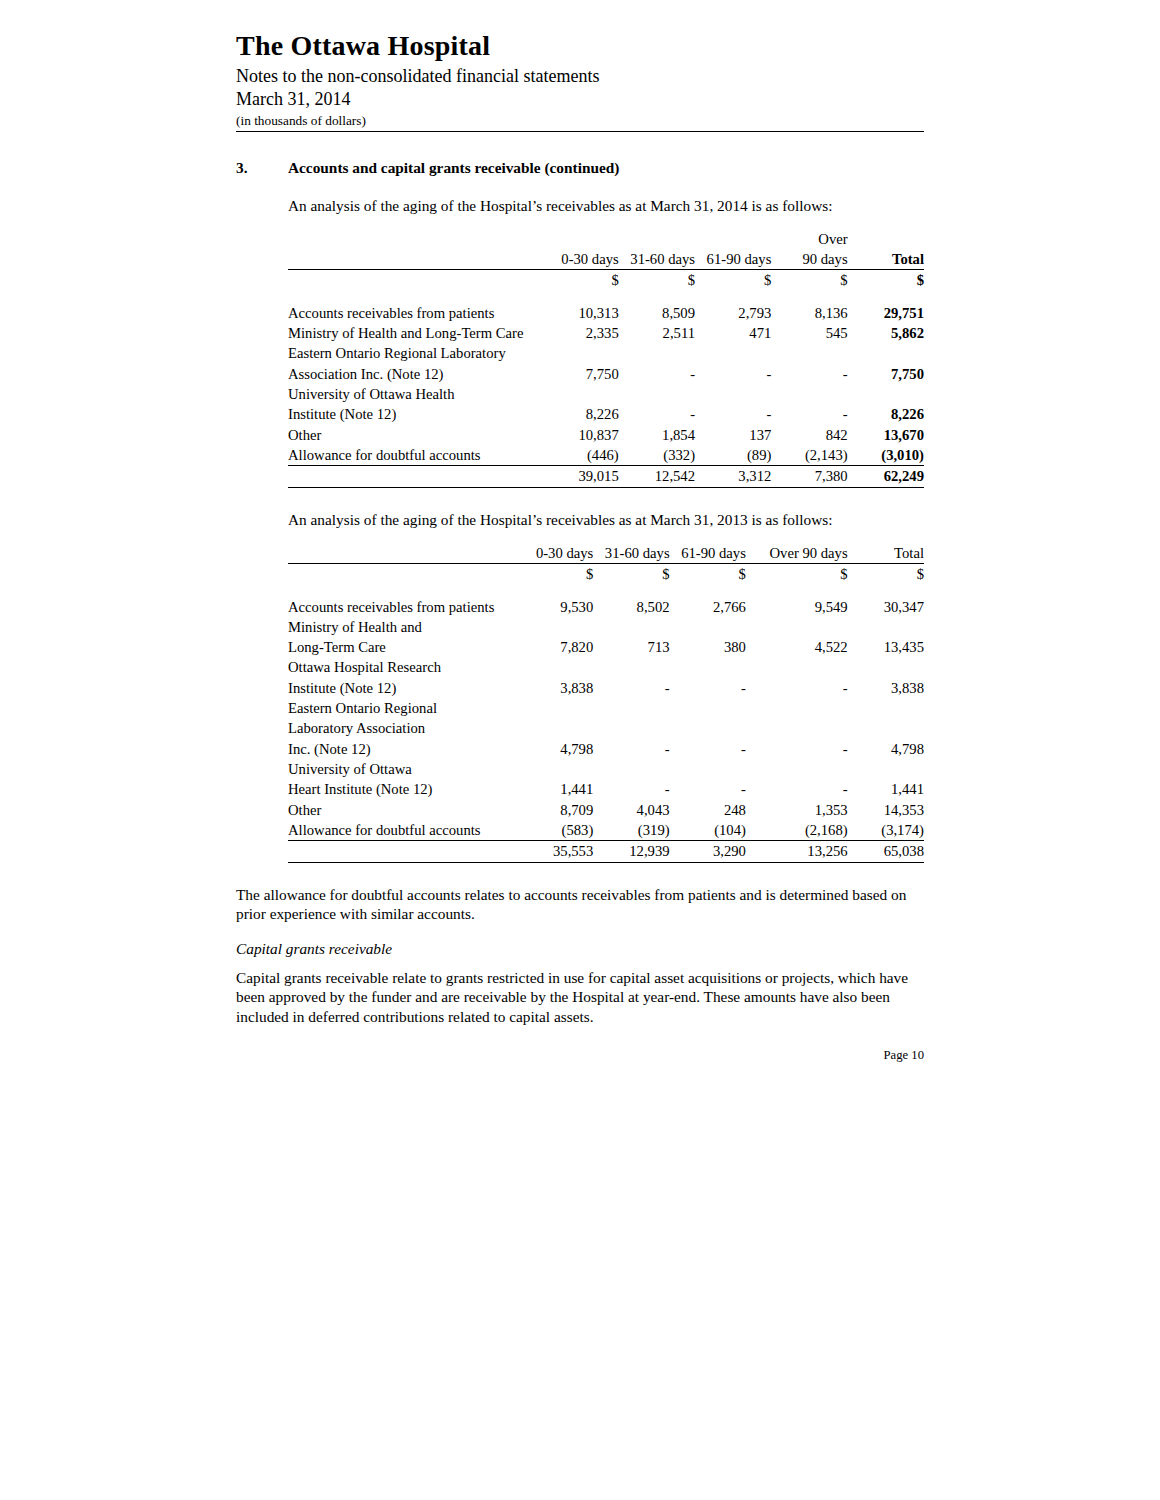The Ottawa Hospital
Notes to the non-consolidated financial statements
March 31, 2014
(in thousands of dollars)
3.
Accounts and capital grants receivable (continued)
An analysis of the aging of the Hospital’s receivables as at March 31, 2014 is as follows:
| | | | | Over | |
| | 0-30 days | 31-60 days | 61-90 days | 90 days | Total |
| | $ | $ | $ | $ | $ |
| Accounts receivables from patients | 10,313 | 8,509 | 2,793 | 8,136 | 29,751 |
| Ministry of Health and Long-Term Care | 2,335 | 2,511 | 471 | 545 | 5,862 |
| Eastern Ontario Regional Laboratory | | | | | |
| Association Inc. (Note 12) | 7,750 | - | - | - | 7,750 |
| University of Ottawa Health | | | | | |
| Institute (Note 12) | 8,226 | - | - | - | 8,226 |
| Other | 10,837 | 1,854 | 137 | 842 | 13,670 |
| Allowance for doubtful accounts | (446) | (332) | (89) | (2,143) | (3,010) |
| | 39,015 | 12,542 | 3,312 | 7,380 | 62,249 |
An analysis of the aging of the Hospital’s receivables as at March 31, 2013 is as follows:
| | 0-30 days | 31-60 days | 61-90 days | Over 90 days | Total |
| | $ | $ | $ | $ | $ |
| Accounts receivables from patients | 9,530 | 8,502 | 2,766 | 9,549 | 30,347 |
| Ministry of Health and | | | | | |
| Long-Term Care | 7,820 | 713 | 380 | 4,522 | 13,435 |
| Ottawa Hospital Research | | | | | |
| Institute (Note 12) | 3,838 | - | - | - | 3,838 |
| Eastern Ontario Regional | | | | | |
| Laboratory Association | | | | | |
| Inc. (Note 12) | 4,798 | - | - | - | 4,798 |
| University of Ottawa | | | | | |
| Heart Institute (Note 12) | 1,441 | - | - | - | 1,441 |
| Other | 8,709 | 4,043 | 248 | 1,353 | 14,353 |
| Allowance for doubtful accounts | (583) | (319) | (104) | (2,168) | (3,174) |
| | 35,553 | 12,939 | 3,290 | 13,256 | 65,038 |
The allowance for doubtful accounts relates to accounts receivables from patients and is determined based on prior experience with similar accounts.
Capital grants receivable
Capital grants receivable relate to grants restricted in use for capital asset acquisitions or projects, which have been approved by the funder and are receivable by the Hospital at year-end. These amounts have also been included in deferred contributions related to capital assets.
Page 10